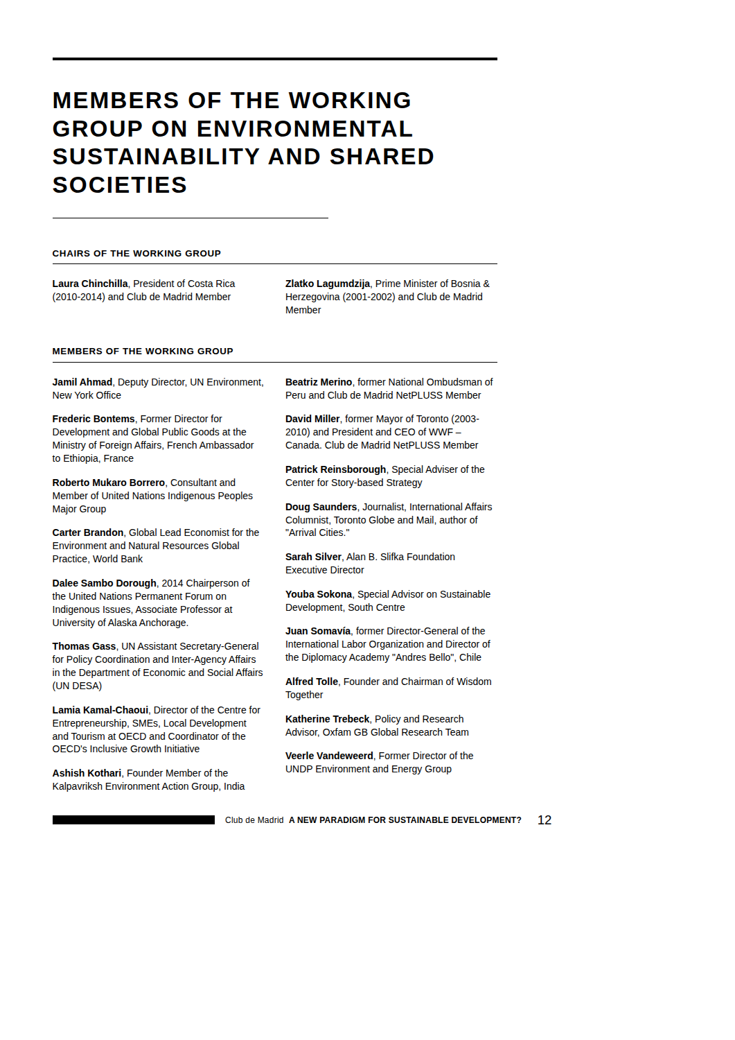Members of the Working Group on Environmental Sustainability and Shared Societies
Chairs of the Working Group
Laura Chinchilla, President of Costa Rica (2010-2014) and Club de Madrid Member
Zlatko Lagumdzija, Prime Minister of Bosnia & Herzegovina (2001-2002) and Club de Madrid Member
Members of the Working Group
Jamil Ahmad, Deputy Director, UN Environment, New York Office
Frederic Bontems, Former Director for Development and Global Public Goods at the Ministry of Foreign Affairs, French Ambassador to Ethiopia, France
Roberto Mukaro Borrero, Consultant and Member of United Nations Indigenous Peoples Major Group
Carter Brandon, Global Lead Economist for the Environment and Natural Resources Global Practice, World Bank
Dalee Sambo Dorough, 2014 Chairperson of the United Nations Permanent Forum on Indigenous Issues, Associate Professor at University of Alaska Anchorage.
Thomas Gass, UN Assistant Secretary-General for Policy Coordination and Inter-Agency Affairs in the Department of Economic and Social Affairs (UN DESA)
Lamia Kamal-Chaoui, Director of the Centre for Entrepreneurship, SMEs, Local Development and Tourism at OECD and Coordinator of the OECD's Inclusive Growth Initiative
Ashish Kothari, Founder Member of the Kalpavriksh Environment Action Group, India
Beatriz Merino, former National Ombudsman of Peru and Club de Madrid NetPLUSS Member
David Miller, former Mayor of Toronto (2003-2010) and President and CEO of WWF – Canada. Club de Madrid NetPLUSS Member
Patrick Reinsborough, Special Adviser of the Center for Story-based Strategy
Doug Saunders, Journalist, International Affairs Columnist, Toronto Globe and Mail, author of "Arrival Cities."
Sarah Silver, Alan B. Slifka Foundation Executive Director
Youba Sokona, Special Advisor on Sustainable Development, South Centre
Juan Somavía, former Director-General of the International Labor Organization and Director of the Diplomacy Academy "Andres Bello", Chile
Alfred Tolle, Founder and Chairman of Wisdom Together
Katherine Trebeck, Policy and Research Advisor, Oxfam GB Global Research Team
Veerle Vandeweerd, Former Director of the UNDP Environment and Energy Group
Club de Madrid A NEW PARADIGM FOR SUSTAINABLE DEVELOPMENT?
12